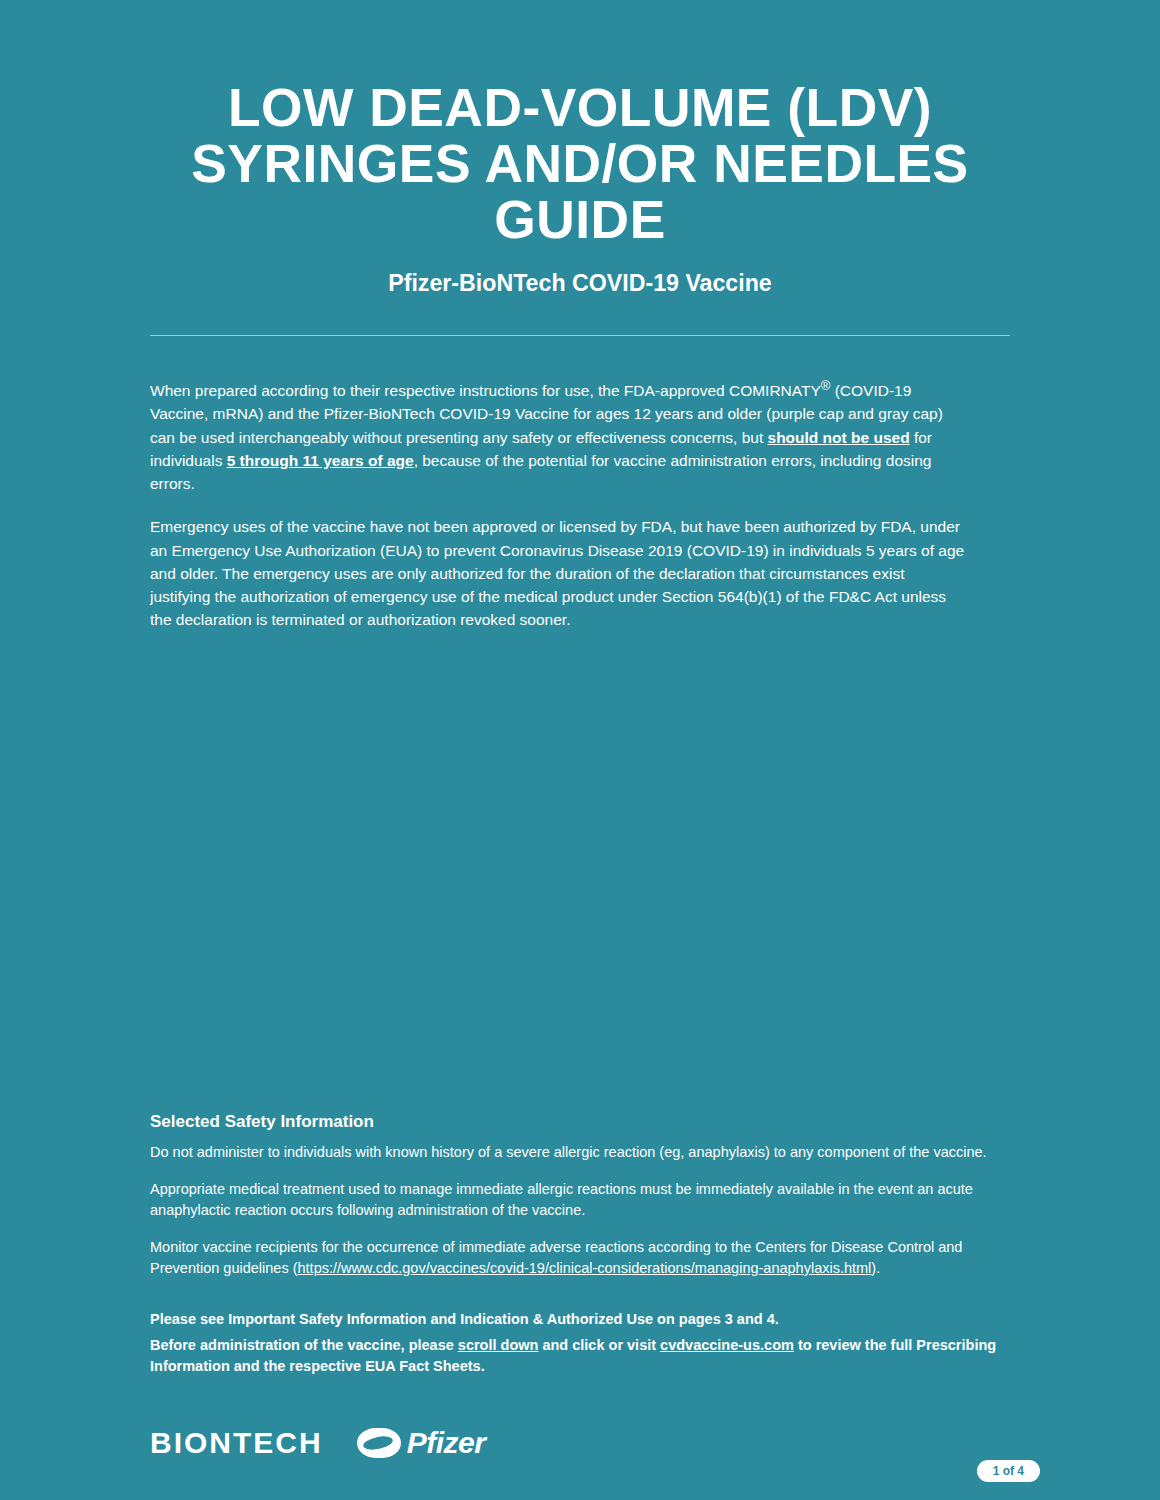Low Dead-Volume (LDV)
Syringes and/or Needles Guide
Pfizer-BioNTech COVID-19 Vaccine
When prepared according to their respective instructions for use, the FDA-approved COMIRNATY® (COVID-19 Vaccine, mRNA) and the Pfizer-BioNTech COVID-19 Vaccine for ages 12 years and older (purple cap and gray cap) can be used interchangeably without presenting any safety or effectiveness concerns, but should not be used for individuals 5 through 11 years of age, because of the potential for vaccine administration errors, including dosing errors.
Emergency uses of the vaccine have not been approved or licensed by FDA, but have been authorized by FDA, under an Emergency Use Authorization (EUA) to prevent Coronavirus Disease 2019 (COVID-19) in individuals 5 years of age and older. The emergency uses are only authorized for the duration of the declaration that circumstances exist justifying the authorization of emergency use of the medical product under Section 564(b)(1) of the FD&C Act unless the declaration is terminated or authorization revoked sooner.
Selected Safety Information
Do not administer to individuals with known history of a severe allergic reaction (eg, anaphylaxis) to any component of the vaccine.
Appropriate medical treatment used to manage immediate allergic reactions must be immediately available in the event an acute anaphylactic reaction occurs following administration of the vaccine.
Monitor vaccine recipients for the occurrence of immediate adverse reactions according to the Centers for Disease Control and Prevention guidelines (https://www.cdc.gov/vaccines/covid-19/clinical-considerations/managing-anaphylaxis.html).
Please see Important Safety Information and Indication & Authorized Use on pages 3 and 4.
Before administration of the vaccine, please scroll down and click or visit cvdvaccine-us.com to review the full Prescribing Information and the respective EUA Fact Sheets.
BIONTECH
Pfizer
1 of 4